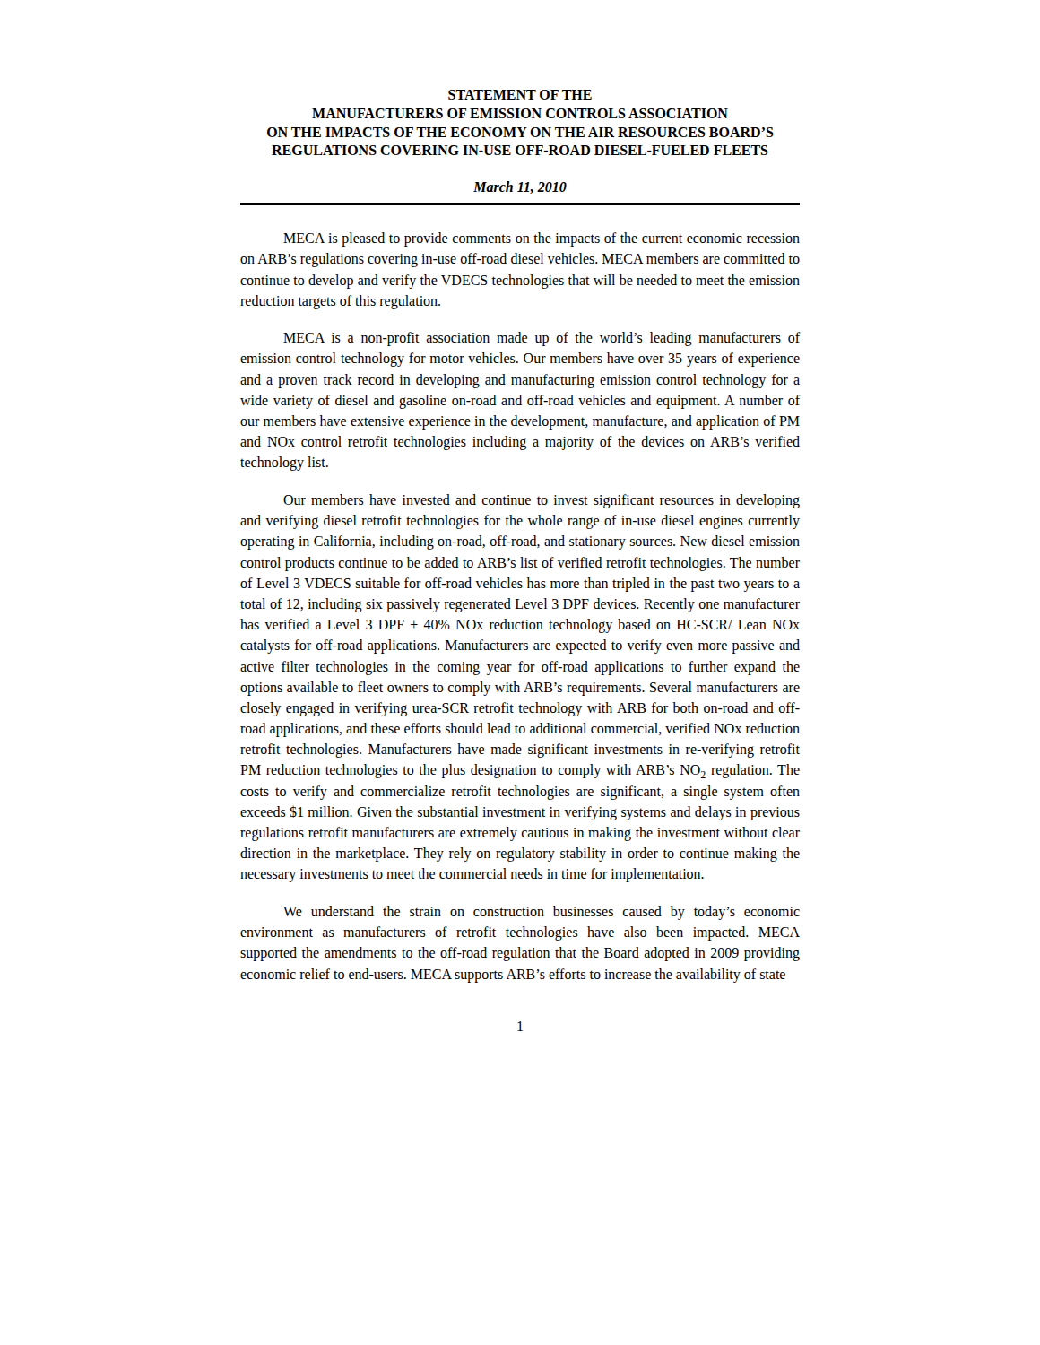Statement of the Manufacturers of Emission Controls Association on the Impacts of the Economy on the Air Resources Board’s Regulations Covering In-Use Off-Road Diesel-Fueled Fleets
March 11, 2010
MECA is pleased to provide comments on the impacts of the current economic recession on ARB’s regulations covering in-use off-road diesel vehicles. MECA members are committed to continue to develop and verify the VDECS technologies that will be needed to meet the emission reduction targets of this regulation.
MECA is a non-profit association made up of the world’s leading manufacturers of emission control technology for motor vehicles. Our members have over 35 years of experience and a proven track record in developing and manufacturing emission control technology for a wide variety of diesel and gasoline on-road and off-road vehicles and equipment. A number of our members have extensive experience in the development, manufacture, and application of PM and NOx control retrofit technologies including a majority of the devices on ARB’s verified technology list.
Our members have invested and continue to invest significant resources in developing and verifying diesel retrofit technologies for the whole range of in-use diesel engines currently operating in California, including on-road, off-road, and stationary sources. New diesel emission control products continue to be added to ARB’s list of verified retrofit technologies. The number of Level 3 VDECS suitable for off-road vehicles has more than tripled in the past two years to a total of 12, including six passively regenerated Level 3 DPF devices. Recently one manufacturer has verified a Level 3 DPF + 40% NOx reduction technology based on HC-SCR/ Lean NOx catalysts for off-road applications. Manufacturers are expected to verify even more passive and active filter technologies in the coming year for off-road applications to further expand the options available to fleet owners to comply with ARB’s requirements. Several manufacturers are closely engaged in verifying urea-SCR retrofit technology with ARB for both on-road and off-road applications, and these efforts should lead to additional commercial, verified NOx reduction retrofit technologies. Manufacturers have made significant investments in re-verifying retrofit PM reduction technologies to the plus designation to comply with ARB’s NO2 regulation. The costs to verify and commercialize retrofit technologies are significant, a single system often exceeds $1 million. Given the substantial investment in verifying systems and delays in previous regulations retrofit manufacturers are extremely cautious in making the investment without clear direction in the marketplace. They rely on regulatory stability in order to continue making the necessary investments to meet the commercial needs in time for implementation.
We understand the strain on construction businesses caused by today’s economic environment as manufacturers of retrofit technologies have also been impacted. MECA supported the amendments to the off-road regulation that the Board adopted in 2009 providing economic relief to end-users. MECA supports ARB’s efforts to increase the availability of state
1